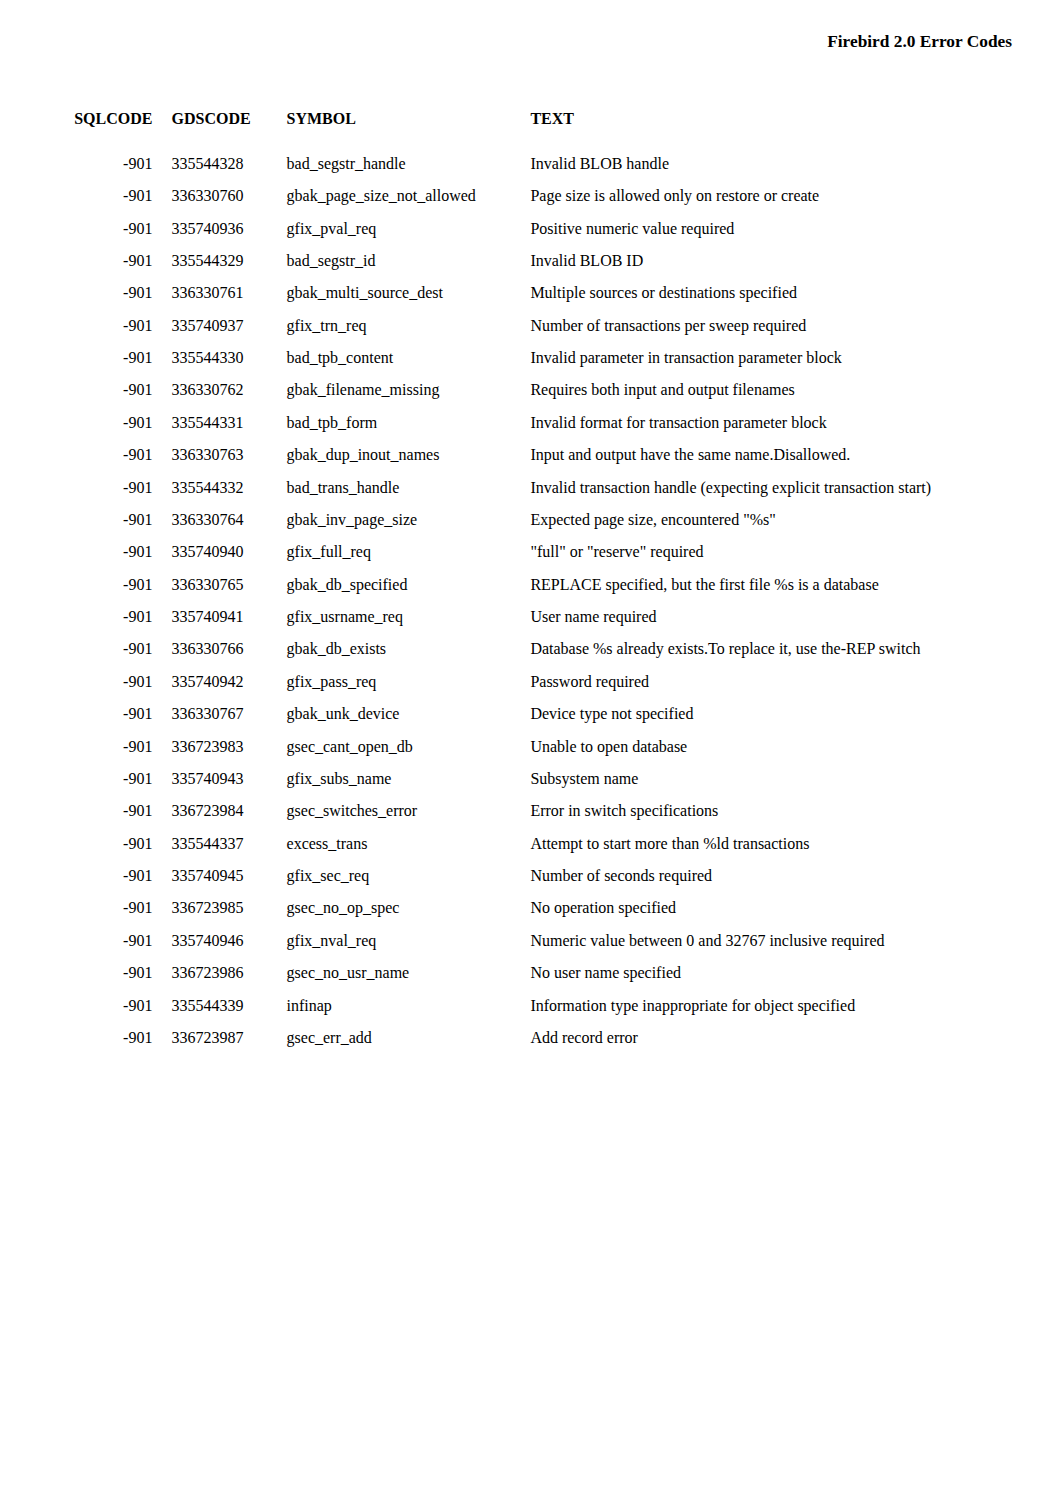Firebird 2.0 Error Codes
| SQLCODE | GDSCODE | SYMBOL | TEXT |
| --- | --- | --- | --- |
| -901 | 335544328 | bad_segstr_handle | Invalid BLOB handle |
| -901 | 336330760 | gbak_page_size_not_allowed | Page size is allowed only on restore or create |
| -901 | 335740936 | gfix_pval_req | Positive numeric value required |
| -901 | 335544329 | bad_segstr_id | Invalid BLOB ID |
| -901 | 336330761 | gbak_multi_source_dest | Multiple sources or destinations specified |
| -901 | 335740937 | gfix_trn_req | Number of transactions per sweep required |
| -901 | 335544330 | bad_tpb_content | Invalid parameter in transaction parameter block |
| -901 | 336330762 | gbak_filename_missing | Requires both input and output filenames |
| -901 | 335544331 | bad_tpb_form | Invalid format for transaction parameter block |
| -901 | 336330763 | gbak_dup_inout_names | Input and output have the same name.Disallowed. |
| -901 | 335544332 | bad_trans_handle | Invalid transaction handle (expecting explicit transaction start) |
| -901 | 336330764 | gbak_inv_page_size | Expected page size, encountered "%s" |
| -901 | 335740940 | gfix_full_req | "full" or "reserve" required |
| -901 | 336330765 | gbak_db_specified | REPLACE specified, but the first file %s is a database |
| -901 | 335740941 | gfix_usrname_req | User name required |
| -901 | 336330766 | gbak_db_exists | Database %s already exists.To replace it, use the-REP switch |
| -901 | 335740942 | gfix_pass_req | Password required |
| -901 | 336330767 | gbak_unk_device | Device type not specified |
| -901 | 336723983 | gsec_cant_open_db | Unable to open database |
| -901 | 335740943 | gfix_subs_name | Subsystem name |
| -901 | 336723984 | gsec_switches_error | Error in switch specifications |
| -901 | 335544337 | excess_trans | Attempt to start more than %ld transactions |
| -901 | 335740945 | gfix_sec_req | Number of seconds required |
| -901 | 336723985 | gsec_no_op_spec | No operation specified |
| -901 | 335740946 | gfix_nval_req | Numeric value between 0 and 32767 inclusive required |
| -901 | 336723986 | gsec_no_usr_name | No user name specified |
| -901 | 335544339 | infinap | Information type inappropriate for object specified |
| -901 | 336723987 | gsec_err_add | Add record error |